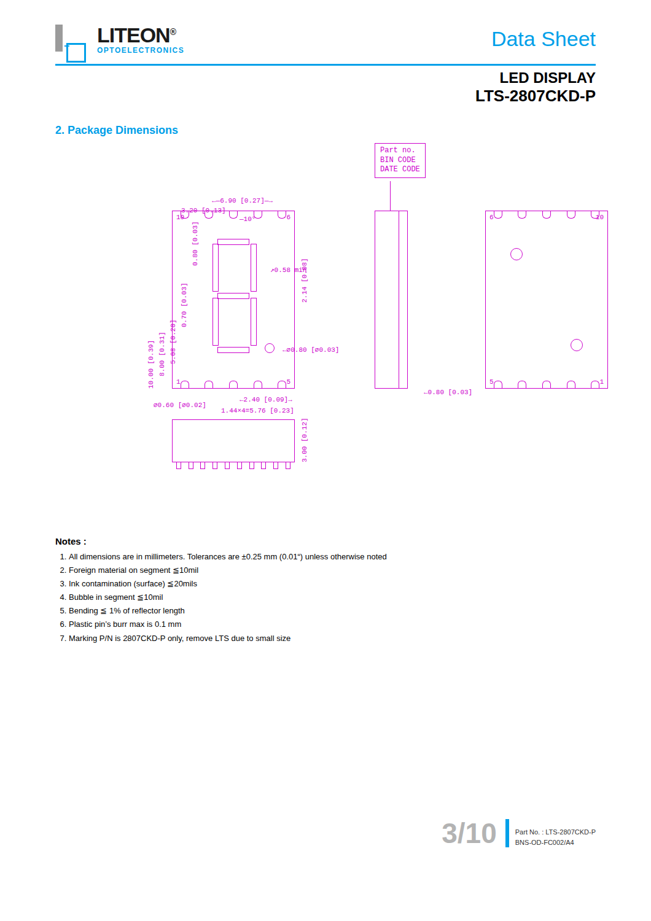+
LITEON®
OPTOELECTRONICS
Data Sheet
LED DISPLAY
LTS-2807CKD-P
2. Package Dimensions
Part no.
BIN CODE
DATE CODE
←—6.90 [0.27]—→
3.20 [0.13]
—10°
10.00 [0.39]
8.00 [0.31]
5.08 [0.20]
0.70 [0.03]
0.80 [0.03]
2.14 [0.08]
↗0.58 min
←⌀0.80 [⌀0.03]
⌀0.60 [⌀0.02]
←2.40 [0.09]→
1.44×4=5.76 [0.23]
←0.80 [0.03]
3.00 [0.12]
10
6
1
5
6
10
5
1
Notes :
All dimensions are in millimeters. Tolerances are ±0.25 mm (0.01“) unless otherwise noted
Foreign material on segment ≦10mil
Ink contamination (surface) ≦20mils
Bubble in segment ≦10mil
Bending ≦ 1% of reflector length
Plastic pin’s burr max is 0.1 mm
Marking P/N is 2807CKD-P only, remove LTS due to small size
3/10
Part No. : LTS-2807CKD-P
BNS-OD-FC002/A4